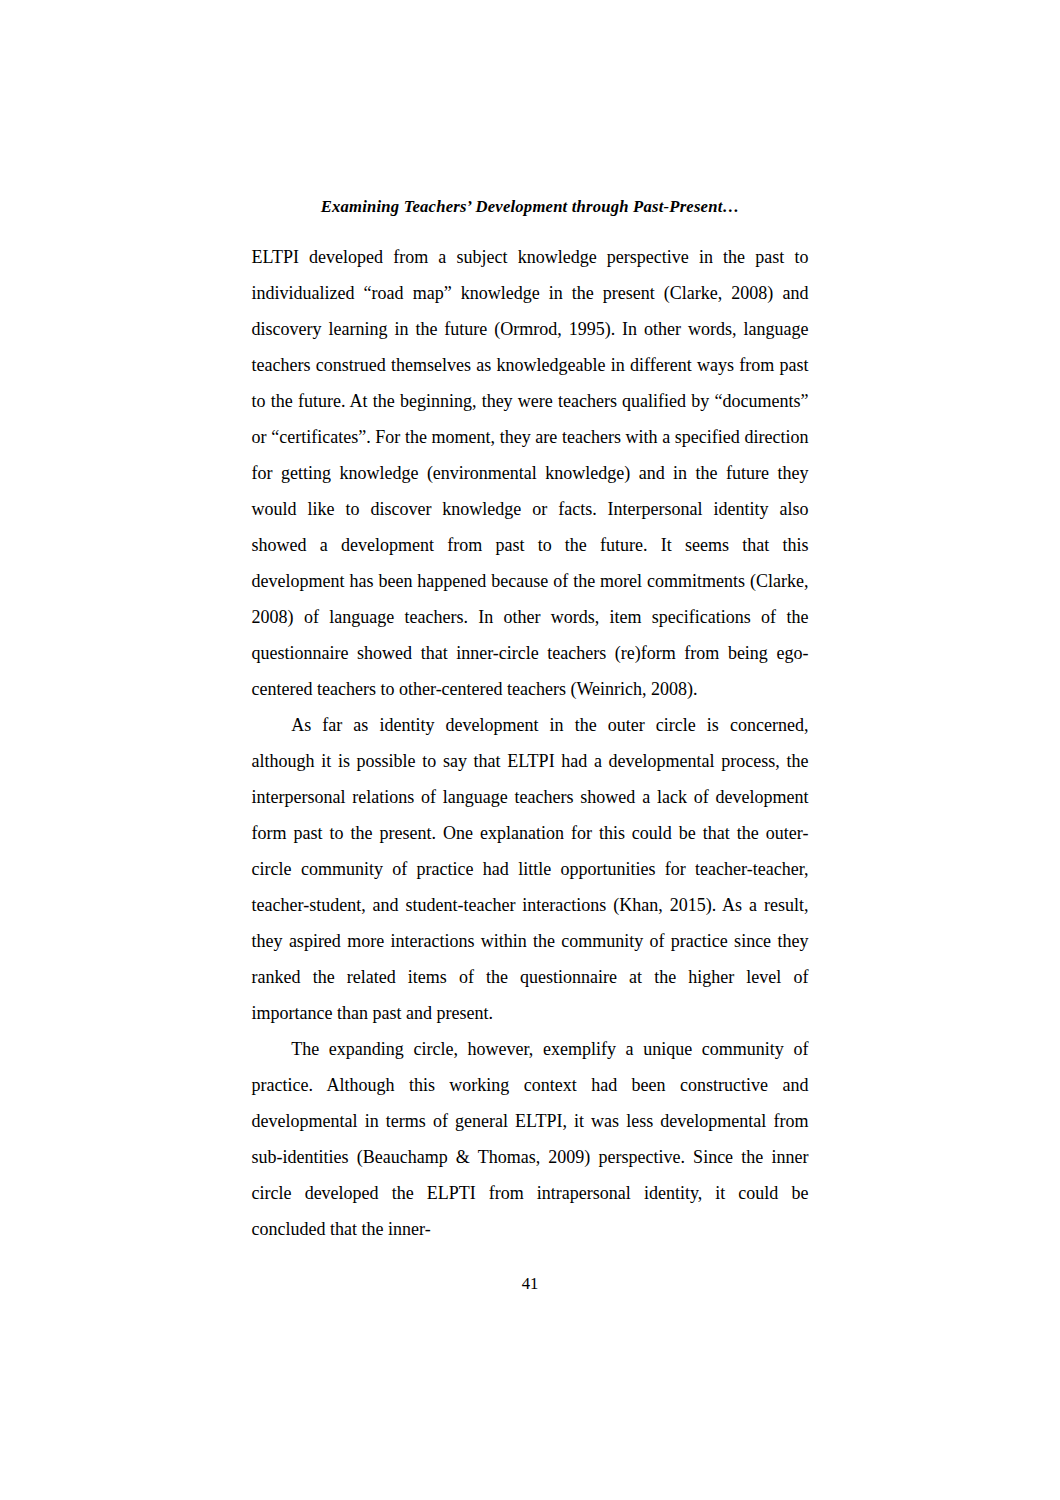Examining Teachers’ Development through Past-Present…
ELTPI developed from a subject knowledge perspective in the past to individualized “road map” knowledge in the present (Clarke, 2008) and discovery learning in the future (Ormrod, 1995). In other words, language teachers construed themselves as knowledgeable in different ways from past to the future. At the beginning, they were teachers qualified by “documents” or “certificates”. For the moment, they are teachers with a specified direction for getting knowledge (environmental knowledge) and in the future they would like to discover knowledge or facts. Interpersonal identity also showed a development from past to the future. It seems that this development has been happened because of the morel commitments (Clarke, 2008) of language teachers. In other words, item specifications of the questionnaire showed that inner-circle teachers (re)form from being ego-centered teachers to other-centered teachers (Weinrich, 2008).
As far as identity development in the outer circle is concerned, although it is possible to say that ELTPI had a developmental process, the interpersonal relations of language teachers showed a lack of development form past to the present. One explanation for this could be that the outer-circle community of practice had little opportunities for teacher-teacher, teacher-student, and student-teacher interactions (Khan, 2015). As a result, they aspired more interactions within the community of practice since they ranked the related items of the questionnaire at the higher level of importance than past and present.
The expanding circle, however, exemplify a unique community of practice. Although this working context had been constructive and developmental in terms of general ELTPI, it was less developmental from sub-identities (Beauchamp & Thomas, 2009) perspective. Since the inner circle developed the ELPTI from intrapersonal identity, it could be concluded that the inner-
41